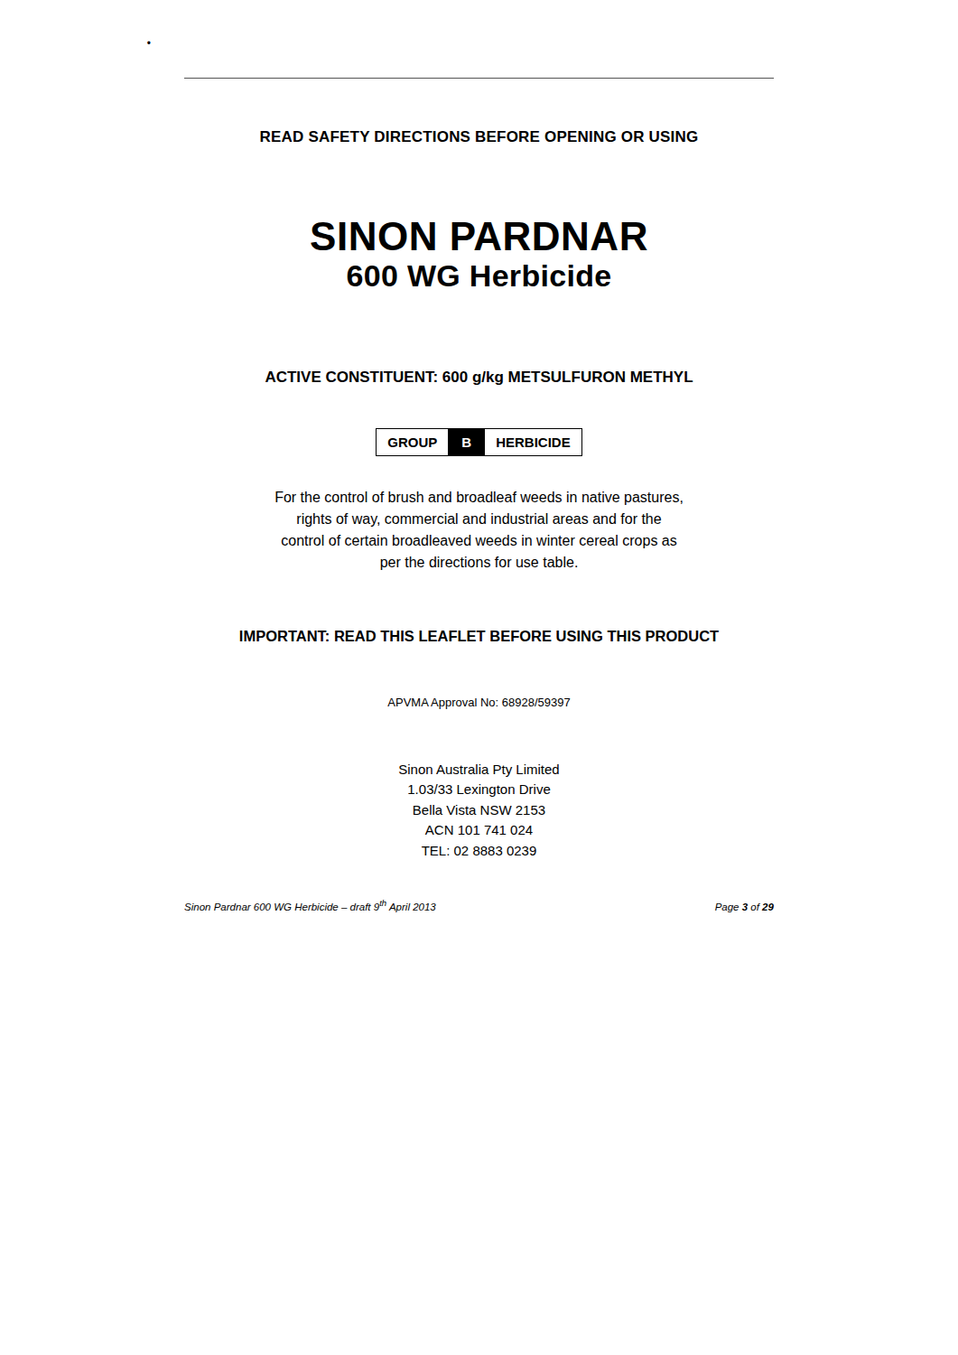•
READ SAFETY DIRECTIONS BEFORE OPENING OR USING
SINON PARDNAR 600 WG Herbicide
ACTIVE CONSTITUENT: 600 g/kg METSULFURON METHYL
| GROUP | B | HERBICIDE |
For the control of brush and broadleaf weeds in native pastures,
rights of way, commercial and industrial areas and for the
control of certain broadleaved weeds in winter cereal crops as
per the directions for use table.
IMPORTANT: READ THIS LEAFLET BEFORE USING THIS PRODUCT
APVMA Approval No: 68928/59397
Sinon Australia Pty Limited
1.03/33 Lexington Drive
Bella Vista NSW 2153
ACN 101 741 024
TEL: 02 8883 0239
Sinon Pardnar 600 WG Herbicide – draft 9th April 2013 Page 3 of 29